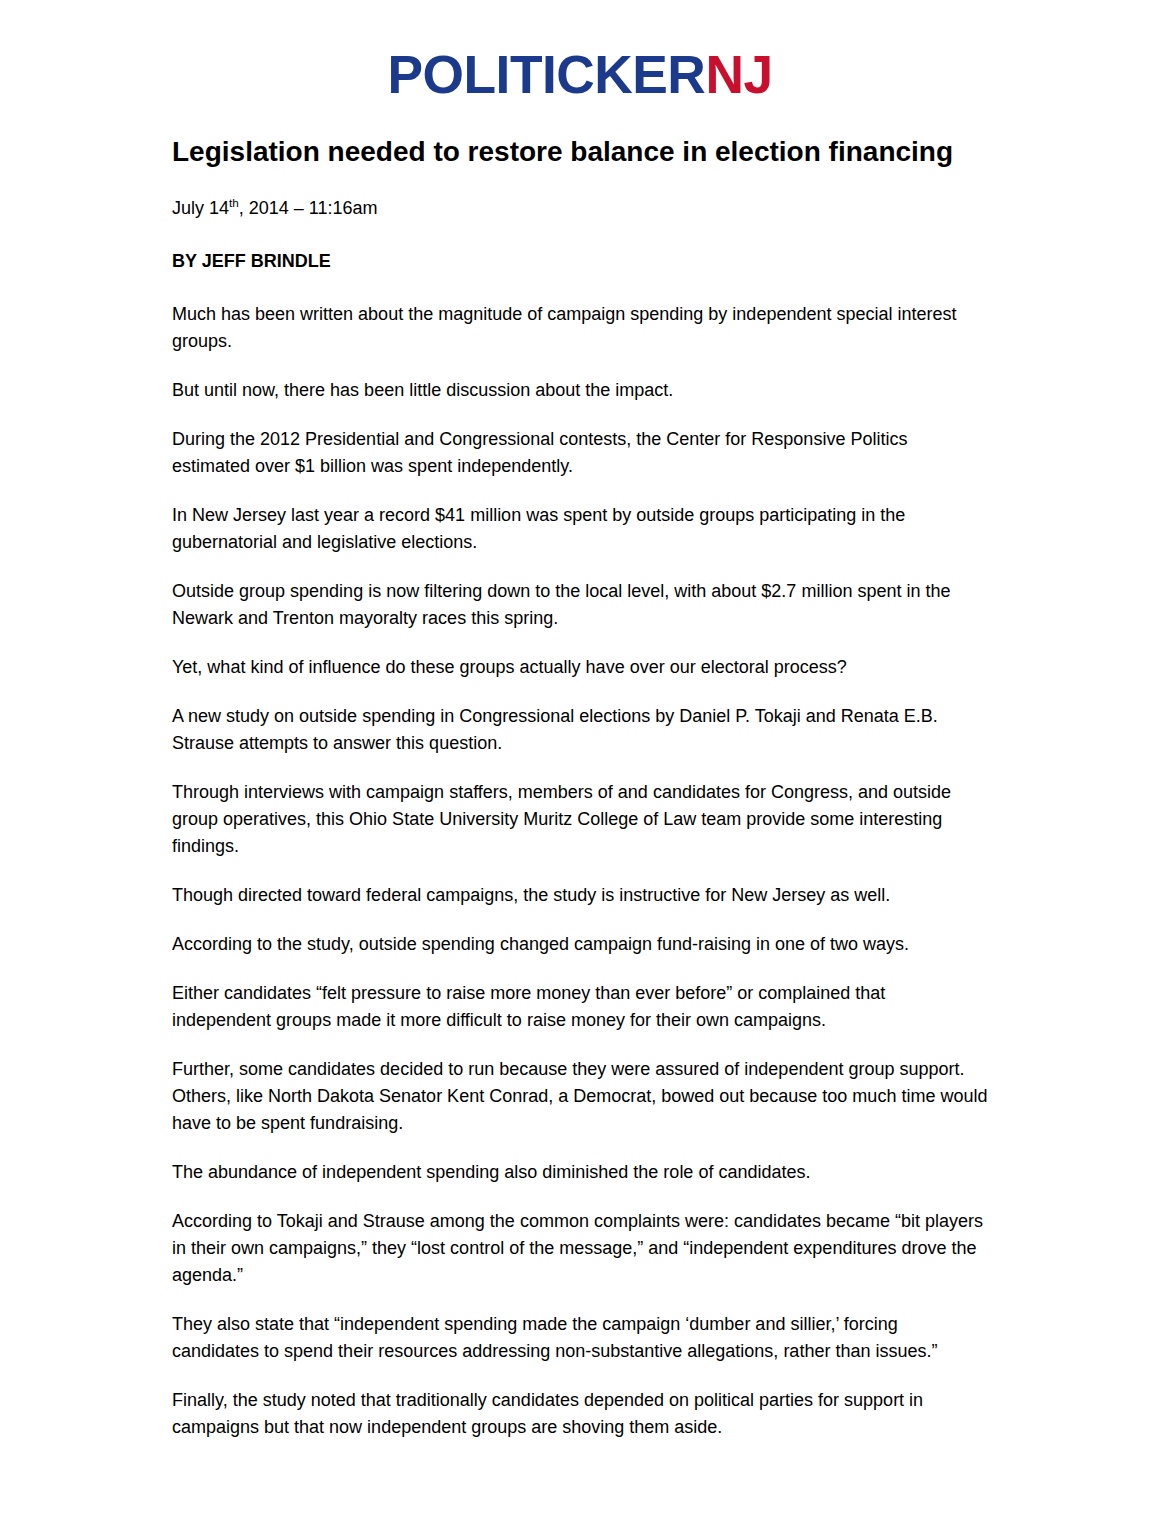POLITICKER NJ
Legislation needed to restore balance in election financing
July 14th, 2014 – 11:16am
BY JEFF BRINDLE
Much has been written about the magnitude of campaign spending by independent special interest groups.
But until now, there has been little discussion about the impact.
During the 2012 Presidential and Congressional contests, the Center for Responsive Politics estimated over $1 billion was spent independently.
In New Jersey last year a record $41 million was spent by outside groups participating in the gubernatorial and legislative elections.
Outside group spending is now filtering down to the local level, with about $2.7 million spent in the Newark and Trenton mayoralty races this spring.
Yet, what kind of influence do these groups actually have over our electoral process?
A new study on outside spending in Congressional elections by Daniel P. Tokaji and Renata E.B. Strause attempts to answer this question.
Through interviews with campaign staffers, members of and candidates for Congress, and outside group operatives, this Ohio State University Muritz College of Law team provide some interesting findings.
Though directed toward federal campaigns, the study is instructive for New Jersey as well.
According to the study, outside spending changed campaign fund-raising in one of two ways.
Either candidates “felt pressure to raise more money than ever before” or complained that independent groups made it more difficult to raise money for their own campaigns.
Further, some candidates decided to run because they were assured of independent group support. Others, like North Dakota Senator Kent Conrad, a Democrat, bowed out because too much time would have to be spent fundraising.
The abundance of independent spending also diminished the role of candidates.
According to Tokaji and Strause among the common complaints were: candidates became “bit players in their own campaigns,” they “lost control of the message,” and “independent expenditures drove the agenda.”
They also state that “independent spending made the campaign ‘dumber and sillier,’ forcing candidates to spend their resources addressing non-substantive allegations, rather than issues.”
Finally, the study noted that traditionally candidates depended on political parties for support in campaigns but that now independent groups are shoving them aside.